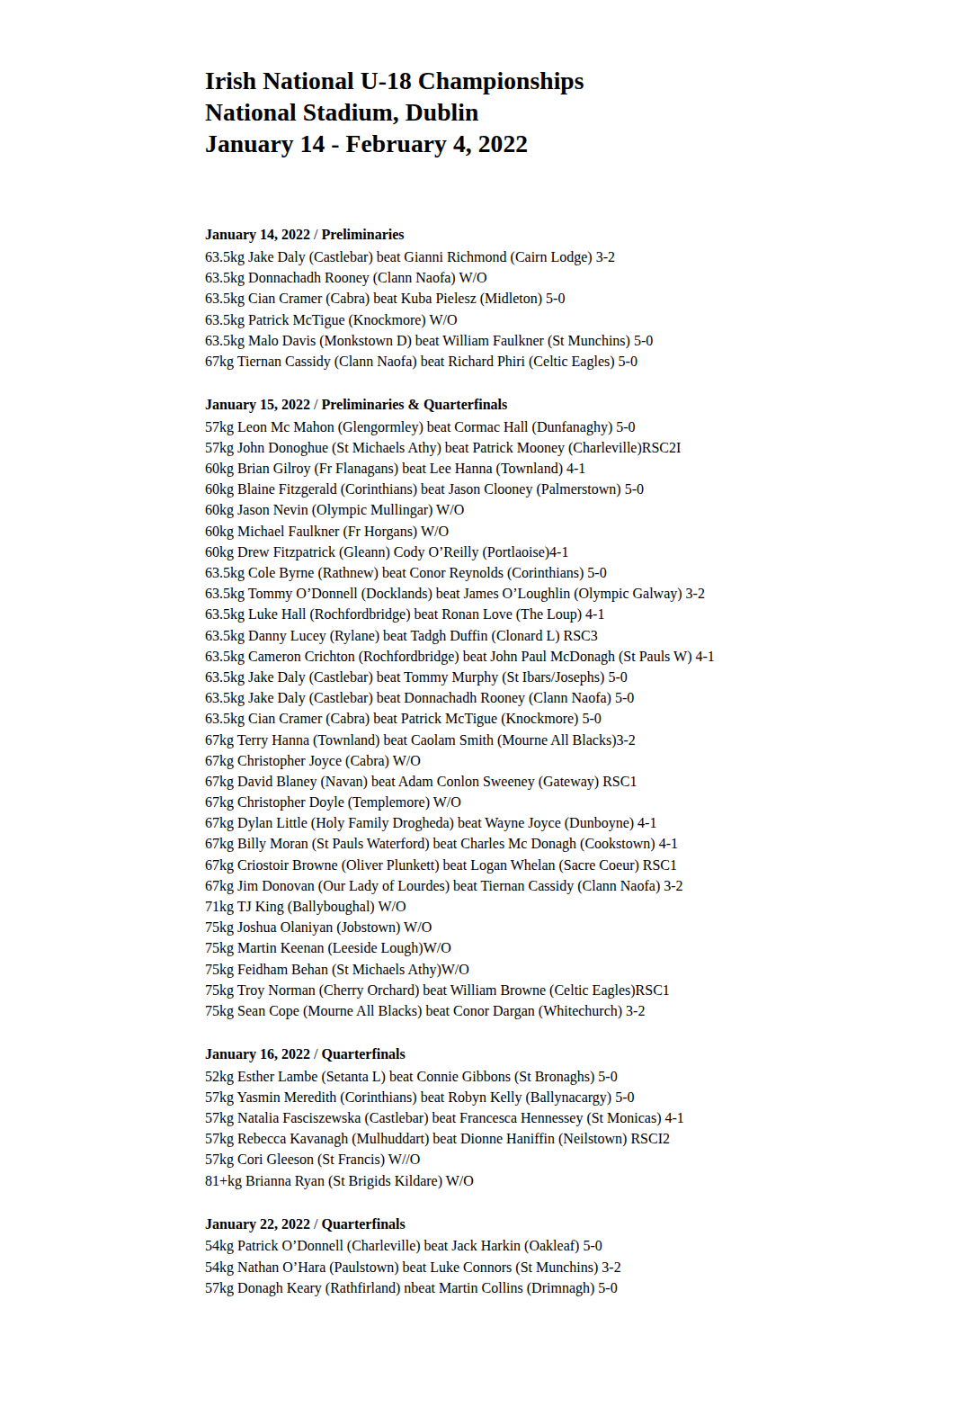Irish National U-18 Championships
National Stadium, Dublin
January 14 - February 4, 2022
January 14, 2022 / Preliminaries
63.5kg Jake Daly (Castlebar) beat Gianni Richmond (Cairn Lodge) 3-2
63.5kg Donnachadh Rooney (Clann Naofa) W/O
63.5kg Cian Cramer (Cabra) beat Kuba Pielesz (Midleton) 5-0
63.5kg Patrick McTigue (Knockmore) W/O
63.5kg Malo Davis (Monkstown D) beat William Faulkner (St Munchins) 5-0
67kg Tiernan Cassidy (Clann Naofa) beat Richard Phiri (Celtic Eagles) 5-0
January 15, 2022 / Preliminaries & Quarterfinals
57kg Leon Mc Mahon (Glengormley) beat Cormac Hall (Dunfanaghy) 5-0
57kg John Donoghue (St Michaels Athy) beat Patrick Mooney (Charleville)RSC2I
60kg Brian Gilroy (Fr Flanagans) beat Lee Hanna (Townland) 4-1
60kg Blaine Fitzgerald (Corinthians) beat Jason Clooney (Palmerstown) 5-0
60kg Jason Nevin (Olympic Mullingar) W/O
60kg Michael Faulkner (Fr Horgans) W/O
60kg Drew Fitzpatrick (Gleann) Cody O’Reilly (Portlaoise)4-1
63.5kg Cole Byrne (Rathnew) beat Conor Reynolds (Corinthians) 5-0
63.5kg Tommy O’Donnell (Docklands) beat James O’Loughlin (Olympic Galway) 3-2
63.5kg Luke Hall (Rochfordbridge) beat Ronan Love (The Loup) 4-1
63.5kg Danny Lucey (Rylane) beat Tadgh Duffin (Clonard L) RSC3
63.5kg Cameron Crichton (Rochfordbridge) beat John Paul McDonagh (St Pauls W) 4-1
63.5kg Jake Daly (Castlebar) beat Tommy Murphy (St Ibars/Josephs) 5-0
63.5kg Jake Daly (Castlebar) beat Donnachadh Rooney (Clann Naofa) 5-0
63.5kg Cian Cramer (Cabra) beat Patrick McTigue (Knockmore) 5-0
67kg Terry Hanna (Townland) beat Caolam Smith (Mourne All Blacks)3-2
67kg Christopher Joyce (Cabra) W/O
67kg David Blaney (Navan) beat Adam Conlon Sweeney (Gateway) RSC1
67kg Christopher Doyle (Templemore) W/O
67kg Dylan Little (Holy Family Drogheda) beat Wayne Joyce (Dunboyne) 4-1
67kg Billy Moran (St Pauls Waterford) beat Charles Mc Donagh (Cookstown) 4-1
67kg Criostoir Browne (Oliver Plunkett) beat Logan Whelan (Sacre Coeur) RSC1
67kg Jim Donovan (Our Lady of Lourdes) beat Tiernan Cassidy (Clann Naofa) 3-2
71kg TJ King (Ballyboughal) W/O
75kg Joshua Olaniyan (Jobstown) W/O
75kg Martin Keenan (Leeside Lough)W/O
75kg Feidham Behan (St Michaels Athy)W/O
75kg Troy Norman (Cherry Orchard) beat William Browne (Celtic Eagles)RSC1
75kg Sean Cope (Mourne All Blacks) beat Conor Dargan (Whitechurch) 3-2
January 16, 2022 / Quarterfinals
52kg Esther Lambe (Setanta L) beat Connie Gibbons (St Bronaghs) 5-0
57kg Yasmin Meredith (Corinthians) beat Robyn Kelly (Ballynacargy) 5-0
57kg Natalia Fasciszewska (Castlebar) beat Francesca Hennessey (St Monicas) 4-1
57kg Rebecca Kavanagh (Mulhuddart) beat Dionne Haniffin (Neilstown) RSCI2
57kg Cori Gleeson (St Francis) W//O
81+kg Brianna Ryan (St Brigids Kildare) W/O
January 22, 2022 / Quarterfinals
54kg Patrick O’Donnell (Charleville) beat Jack Harkin (Oakleaf) 5-0
54kg Nathan O’Hara (Paulstown) beat Luke Connors (St Munchins) 3-2
57kg Donagh Keary (Rathfirland) nbeat Martin Collins (Drimnagh) 5-0